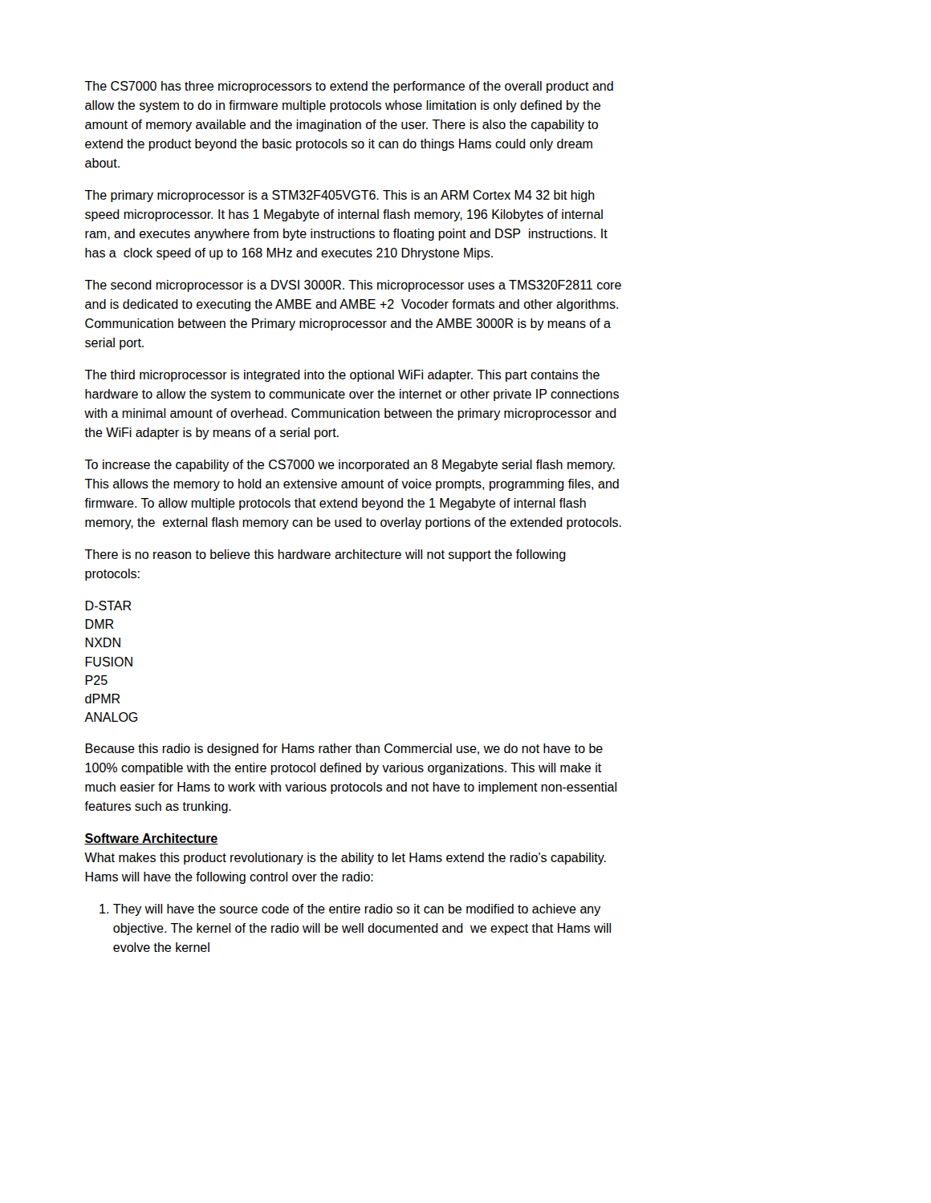The CS7000 has three microprocessors to extend the performance of the overall product and allow the system to do in firmware multiple protocols whose limitation is only defined by the amount of memory available and the imagination of the user. There is also the capability to extend the product beyond the basic protocols so it can do things Hams could only dream about.
The primary microprocessor is a STM32F405VGT6. This is an ARM Cortex M4 32 bit high speed microprocessor. It has 1 Megabyte of internal flash memory, 196 Kilobytes of internal ram, and executes anywhere from byte instructions to floating point and DSP instructions. It has a clock speed of up to 168 MHz and executes 210 Dhrystone Mips.
The second microprocessor is a DVSI 3000R. This microprocessor uses a TMS320F2811 core and is dedicated to executing the AMBE and AMBE +2 Vocoder formats and other algorithms. Communication between the Primary microprocessor and the AMBE 3000R is by means of a serial port.
The third microprocessor is integrated into the optional WiFi adapter. This part contains the hardware to allow the system to communicate over the internet or other private IP connections with a minimal amount of overhead. Communication between the primary microprocessor and the WiFi adapter is by means of a serial port.
To increase the capability of the CS7000 we incorporated an 8 Megabyte serial flash memory. This allows the memory to hold an extensive amount of voice prompts, programming files, and firmware. To allow multiple protocols that extend beyond the 1 Megabyte of internal flash memory, the external flash memory can be used to overlay portions of the extended protocols.
There is no reason to believe this hardware architecture will not support the following protocols:
D-STAR
DMR
NXDN
FUSION
P25
dPMR
ANALOG
Because this radio is designed for Hams rather than Commercial use, we do not have to be 100% compatible with the entire protocol defined by various organizations. This will make it much easier for Hams to work with various protocols and not have to implement non-essential features such as trunking.
Software Architecture
What makes this product revolutionary is the ability to let Hams extend the radio’s capability. Hams will have the following control over the radio:
They will have the source code of the entire radio so it can be modified to achieve any objective. The kernel of the radio will be well documented and we expect that Hams will evolve the kernel